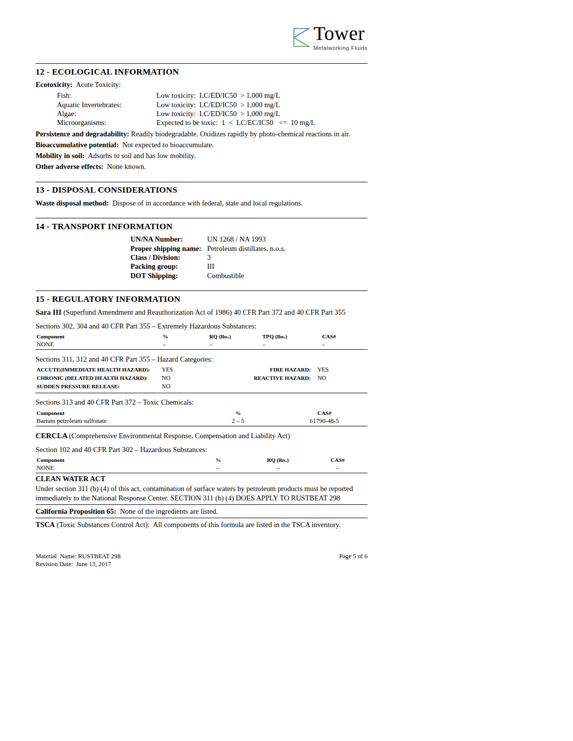Tower
Metalworking Fluids
12 - ECOLOGICAL INFORMATION
Ecotoxicity: Acute Toxicity:
| Fish: | Low toxicity: LC/ED/IC50 > 1,000 mg/L |
| Aquatic Invertebrates: | Low toxicity: LC/ED/IC50 > 1,000 mg/L |
| Algae: | Low toxicity: LC/ED/IC50 > 1,000 mg/L |
| Microorganisms: | Expected to be toxic: 1 < LC/EC/IC50 <= 10 mg/L |
Persistence and degradability: Readily biodegradable. Oxidizes rapidly by photo-chemical reactions in air.
Bioaccumulative potential: Not expected to bioaccumulate.
Mobility in soil: Adsorbs to soil and has low mobility.
Other adverse effects: None known.
13 - DISPOSAL CONSIDERATIONS
Waste disposal method: Dispose of in accordance with federal, state and local regulations.
14 - TRANSPORT INFORMATION
| UN/NA Number: | UN 1268 / NA 1993 |
| Proper shipping name: | Petroleum distillates, n.o.s. |
| Class / Division: | 3 |
| Packing group: | III |
| DOT Shipping: | Combustible |
15 - REGULATORY INFORMATION
Sara III (Superfund Amendment and Reauthorization Act of 1986) 40 CFR Part 372 and 40 CFR Part 355
Sections 302, 304 and 40 CFR Part 355 – Extremely Hazardous Substances:
| Component | % | RQ (lbs.) | TPQ (lbs.) | CAS# |
| --- | --- | --- | --- | --- |
| NONE | – | – | – | – |
Sections 311, 312 and 40 CFR Part 355 – Hazard Categories:
| ACCUTE(IMMEDIATE HEALTH HAZARD): | YES | FIRE HAZARD: | YES |
| CHRONIC (DELATED HEALTH HAZARD): | NO | REACTIVE HAZARD: | NO |
| SUDDEN PRESSURE RELEASE: | NO | | |
Sections 313 and 40 CFR Part 372 – Toxic Chemicals:
| Component | % | CAS# |
| --- | --- | --- |
| Barium petroleum sulfonate | 2 – 5 | 61790-48-5 |
CERCLA (Comprehensive Environmental Response, Compensation and Liability Act)
Section 102 and 40 CFR Part 302 – Hazardous Substances:
| Component | % | RQ (lbs.) | CAS# |
| --- | --- | --- | --- |
| NONE | – | – | – |
CLEAN WATER ACT
Under section 311 (b) (4) of this act, contamination of surface waters by petroleum products must be reported immediately to the National Response Center. SECTION 311 (b) (4) DOES APPLY TO RUSTBEAT 298
California Proposition 65: None of the ingredients are listed.
TSCA (Toxic Substances Control Act): All components of this formula are listed in the TSCA inventory.
Material Name: RUSTBEAT 298
Revision Date: June 13, 2017
Page 5 of 6